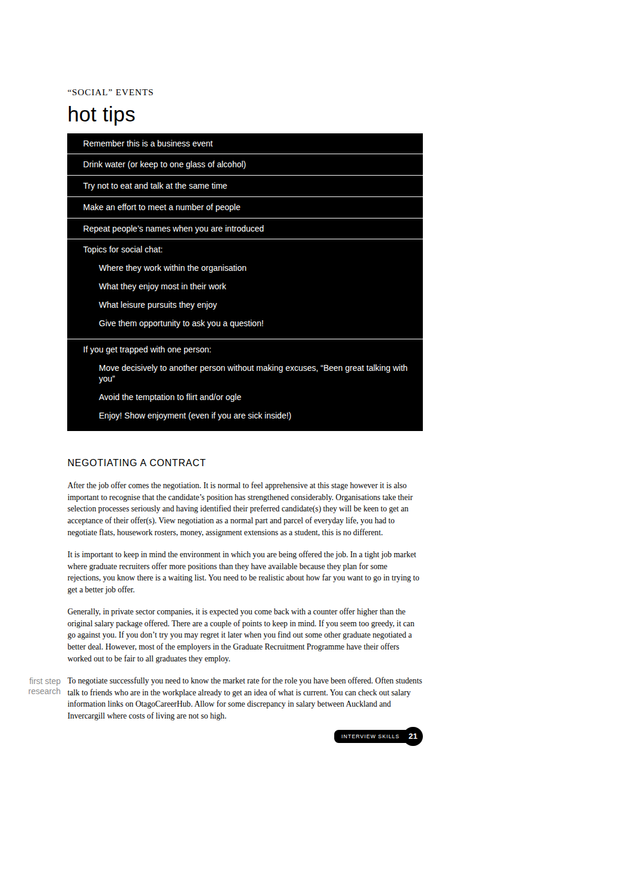“SOCIAL” EVENTS
hot tips
Remember this is a business event
Drink water (or keep to one glass of alcohol)
Try not to eat and talk at the same time
Make an effort to meet a number of people
Repeat people’s names when you are introduced
Topics for social chat:
Where they work within the organisation
What they enjoy most in their work
What leisure pursuits they enjoy
Give them opportunity to ask you a question!
If you get trapped with one person:
Move decisively to another person without making excuses, “Been great talking with you”
Avoid the temptation to flirt and/or ogle
Enjoy! Show enjoyment (even if you are sick inside!)
NEGOTIATING A CONTRACT
After the job offer comes the negotiation. It is normal to feel apprehensive at this stage however it is also important to recognise that the candidate’s position has strengthened considerably. Organisations take their selection processes seriously and having identified their preferred candidate(s) they will be keen to get an acceptance of their offer(s). View negotiation as a normal part and parcel of everyday life, you had to negotiate flats, housework rosters, money, assignment extensions as a student, this is no different.
It is important to keep in mind the environment in which you are being offered the job. In a tight job market where graduate recruiters offer more positions than they have available because they plan for some rejections, you know there is a waiting list. You need to be realistic about how far you want to go in trying to get a better job offer.
Generally, in private sector companies, it is expected you come back with a counter offer higher than the original salary package offered. There are a couple of points to keep in mind. If you seem too greedy, it can go against you. If you don’t try you may regret it later when you find out some other graduate negotiated a better deal. However, most of the employers in the Graduate Recruitment Programme have their offers worked out to be fair to all graduates they employ.
first step
research
To negotiate successfully you need to know the market rate for the role you have been offered. Often students talk to friends who are in the workplace already to get an idea of what is current. You can check out salary information links on OtagoCareerHub. Allow for some discrepancy in salary between Auckland and Invercargill where costs of living are not so high.
INTERVIEW SKILLS 21